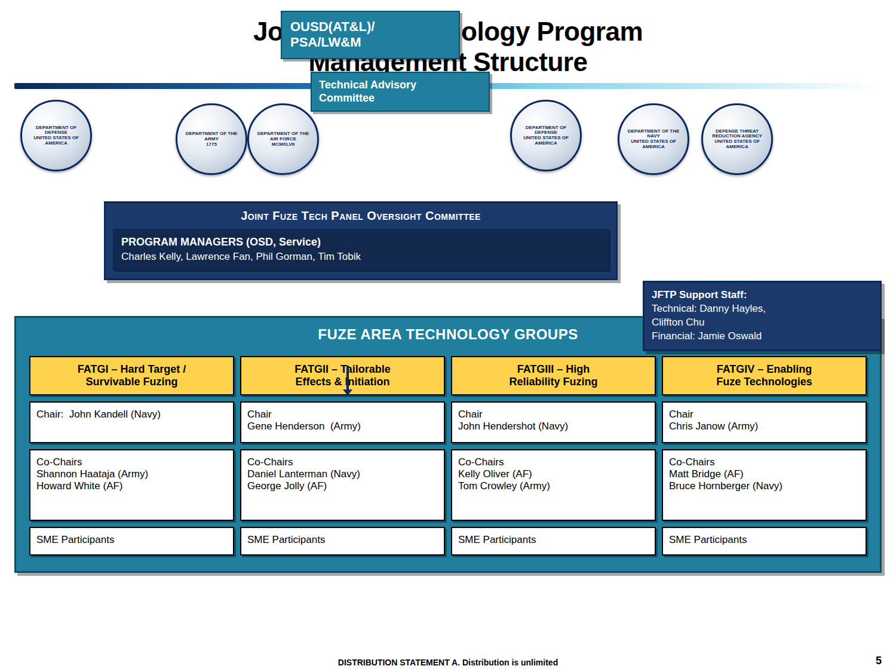Joint Fuze Technology Program
Management Structure
Department of Defense
United States of America
Department of the Army
1775
Department of the Air Force
MCMXLVII
Department of Defense
United States of America
Department of the Navy
United States of America
Defense Threat Reduction Agency
United States of America
OUSD(AT&L)/
PSA/LW&M
Technical Advisory
Committee
Joint Fuze Tech Panel Oversight Committee
PROGRAM MANAGERS (OSD, Service)
Charles Kelly, Lawrence Fan, Phil Gorman, Tim Tobik
JFTP Support Staff:
Technical: Danny Hayles,
Cliffton Chu
Financial: Jamie Oswald
FUZE AREA TECHNOLOGY GROUPS
| FATGI – Hard Target / Survivable Fuzing | FATGII – Tailorable Effects & Initiation | FATGIII – High Reliability Fuzing | FATGIV – Enabling Fuze Technologies |
| --- | --- | --- | --- |
| Chair: John Kandell (Navy) | Chair Gene Henderson (Army) | Chair John Hendershot (Navy) | Chair Chris Janow (Army) |
| Co-Chairs Shannon Haataja (Army) Howard White (AF) | Co-Chairs Daniel Lanterman (Navy) George Jolly (AF) | Co-Chairs Kelly Oliver (AF) Tom Crowley (Army) | Co-Chairs Matt Bridge (AF) Bruce Hornberger (Navy) |
| SME Participants | SME Participants | SME Participants | SME Participants |
DISTRIBUTION STATEMENT A. Distribution is unlimited
5